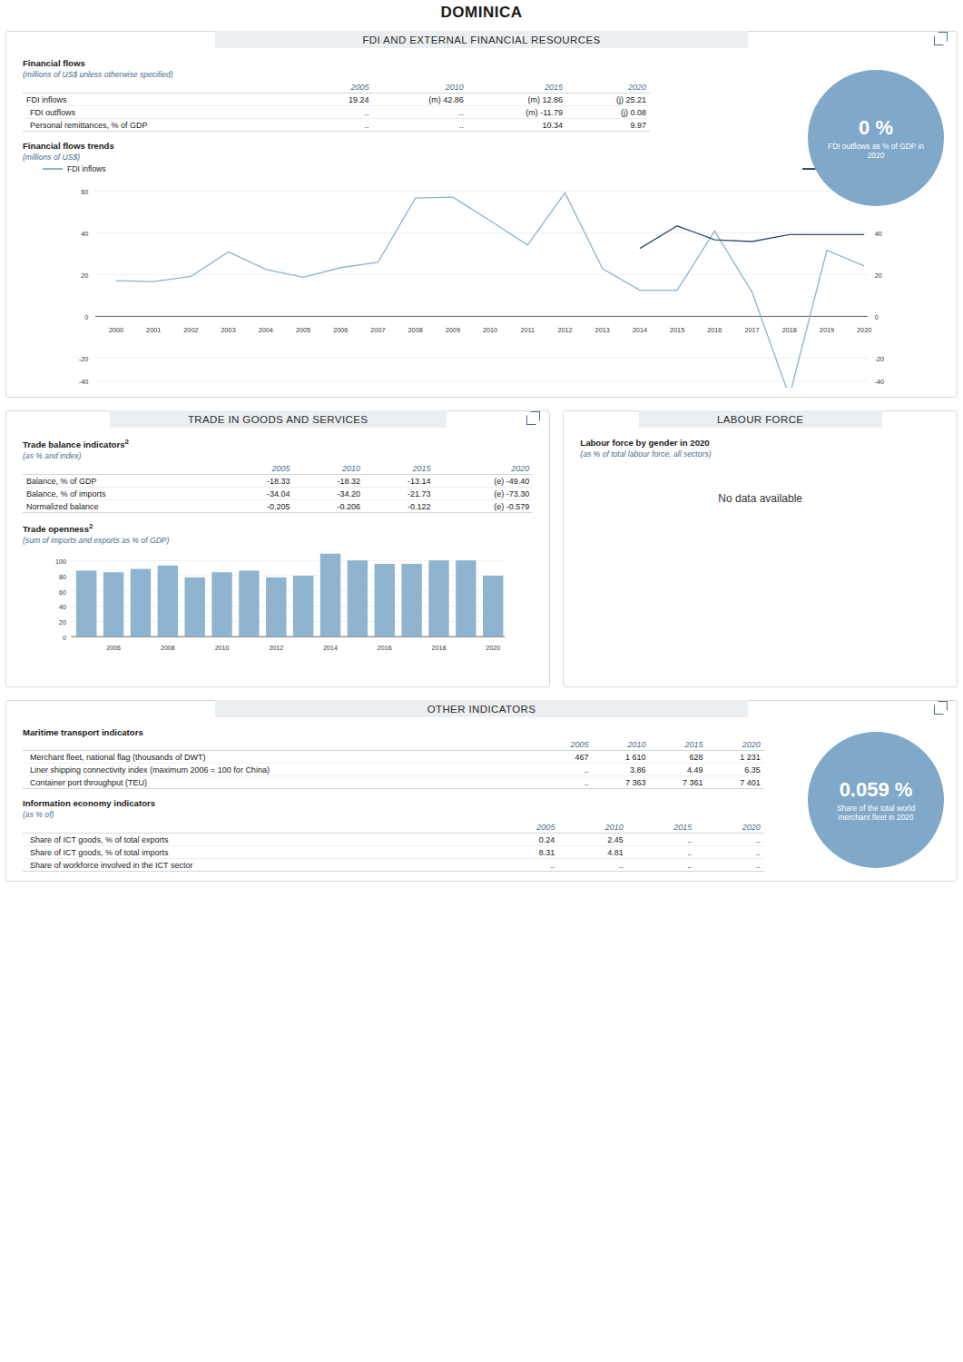DOMINICA
FDI AND EXTERNAL FINANCIAL RESOURCES
0 %
FDI outflows as % of GDP in 2020
Financial flows
(millions of US$ unless otherwise specified)
| | 2005 | 2010 | 2015 | 2020 |
| --- | --- | --- | --- | --- |
| FDI inflows | 19.24 | (m) 42.86 | (m) 12.86 | (j) 25.21 |
| FDI outflows | .. | .. | (m) -11.79 | (j) 0.08 |
| Personal remittances, % of GDP | .. | .. | 10.34 | 9.97 |
Financial flows trends
(millions of US$)
FDI inflows Personal remittances receipts
60 40 20 0 -20 -40 60 40 20 0 -20 -40 2000 2001 2002 2003 2004 2005 2006 2007 2008 2009 2010 2011 2012 2013 2014 2015 2016 2017 2018 2019 2020
TRADE IN GOODS AND SERVICES
Trade balance indicators2
(as % and index)
| | 2005 | 2010 | 2015 | 2020 |
| --- | --- | --- | --- | --- |
| Balance, % of GDP | -18.33 | -18.32 | -13.14 | (e) -49.40 |
| Balance, % of imports | -34.04 | -34.20 | -21.73 | (e) -73.30 |
| Normalized balance | -0.205 | -0.206 | -0.122 | (e) -0.579 |
Trade openness2
(sum of imports and exports as % of GDP)
100 80 60 40 20 0 2006 2008 2010 2012 2014 2016 2018 2020
LABOUR FORCE
Labour force by gender in 2020
(as % of total labour force, all sectors)
No data available
OTHER INDICATORS
0.059 %
Share of the total world merchant fleet in 2020
Maritime transport indicators
| | 2005 | 2010 | 2015 | 2020 |
| --- | --- | --- | --- | --- |
| Merchant fleet, national flag (thousands of DWT) | 467 | 1 610 | 628 | 1 231 |
| Liner shipping connectivity index (maximum 2006 = 100 for China) | .. | 3.86 | 4.49 | 6.35 |
| Container port throughput (TEU) | .. | 7 363 | 7 361 | 7 401 |
Information economy indicators
(as % of)
| | 2005 | 2010 | 2015 | 2020 |
| --- | --- | --- | --- | --- |
| Share of ICT goods, % of total exports | 0.24 | 2.45 | .. | .. |
| Share of ICT goods, % of total imports | 8.31 | 4.81 | .. | .. |
| Share of workforce involved in the ICT sector | .. | .. | .. | .. |